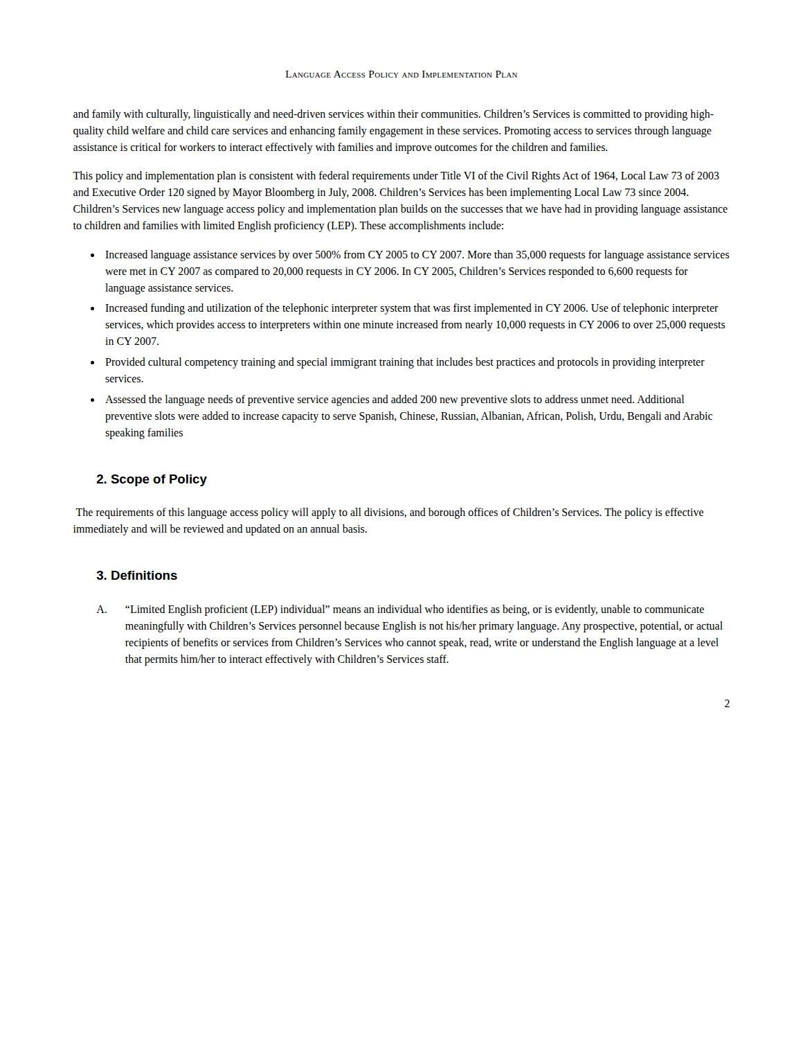Language Access Policy and Implementation Plan
and family with culturally, linguistically and need-driven services within their communities. Children’s Services is committed to providing high-quality child welfare and child care services and enhancing family engagement in these services. Promoting access to services through language assistance is critical for workers to interact effectively with families and improve outcomes for the children and families.
This policy and implementation plan is consistent with federal requirements under Title VI of the Civil Rights Act of 1964, Local Law 73 of 2003 and Executive Order 120 signed by Mayor Bloomberg in July, 2008. Children’s Services has been implementing Local Law 73 since 2004. Children’s Services new language access policy and implementation plan builds on the successes that we have had in providing language assistance to children and families with limited English proficiency (LEP). These accomplishments include:
Increased language assistance services by over 500% from CY 2005 to CY 2007. More than 35,000 requests for language assistance services were met in CY 2007 as compared to 20,000 requests in CY 2006. In CY 2005, Children’s Services responded to 6,600 requests for language assistance services.
Increased funding and utilization of the telephonic interpreter system that was first implemented in CY 2006. Use of telephonic interpreter services, which provides access to interpreters within one minute increased from nearly 10,000 requests in CY 2006 to over 25,000 requests in CY 2007.
Provided cultural competency training and special immigrant training that includes best practices and protocols in providing interpreter services.
Assessed the language needs of preventive service agencies and added 200 new preventive slots to address unmet need. Additional preventive slots were added to increase capacity to serve Spanish, Chinese, Russian, Albanian, African, Polish, Urdu, Bengali and Arabic speaking families
2. Scope of Policy
The requirements of this language access policy will apply to all divisions, and borough offices of Children’s Services. The policy is effective immediately and will be reviewed and updated on an annual basis.
3. Definitions
A.
“Limited English proficient (LEP) individual” means an individual who identifies as being, or is evidently, unable to communicate meaningfully with Children’s Services personnel because English is not his/her primary language. Any prospective, potential, or actual recipients of benefits or services from Children’s Services who cannot speak, read, write or understand the English language at a level that permits him/her to interact effectively with Children’s Services staff.
2